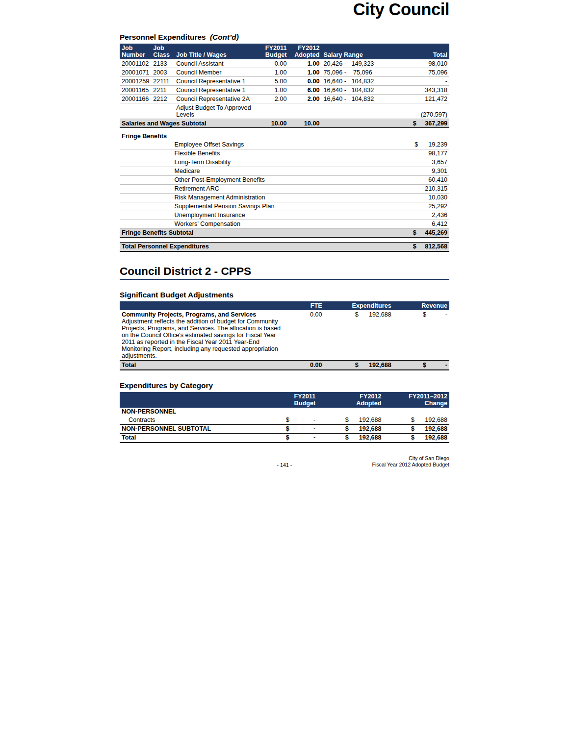City Council
Personnel Expenditures (Cont’d)
| Job Number | Job Class | Job Title / Wages | FY2011 Budget | FY2012 Adopted | Salary Range | Total |
| --- | --- | --- | --- | --- | --- | --- |
| 20001102 | 2133 | Council Assistant | 0.00 | 1.00 | 20,426 - 149,323 | 98,010 |
| 20001071 | 2003 | Council Member | 1.00 | 1.00 | 75,096 - 75,096 | 75,096 |
| 20001259 | 22111 | Council Representative 1 | 5.00 | 0.00 | 16,640 - 104,832 | - |
| 20001165 | 2211 | Council Representative 1 | 1.00 | 6.00 | 16,640 - 104,832 | 343,318 |
| 20001166 | 2212 | Council Representative 2A | 2.00 | 2.00 | 16,640 - 104,832 | 121,472 |
| | | Adjust Budget To Approved Levels | | | | (270,597) |
| Salaries and Wages Subtotal | 10.00 | 10.00 | | $ 367,299 |
| Fringe Benefits |
| | | Employee Offset Savings | $ 19,239 |
| | | Flexible Benefits | 98,177 |
| | | Long-Term Disability | 3,657 |
| | | Medicare | 9,301 |
| | | Other Post-Employment Benefits | 60,410 |
| | | Retirement ARC | 210,315 |
| | | Risk Management Administration | 10,030 |
| | | Supplemental Pension Savings Plan | 25,292 |
| | | Unemployment Insurance | 2,436 |
| | | Workers' Compensation | 6,412 |
| Fringe Benefits Subtotal | $ 445,269 |
| Total Personnel Expenditures | $ 812,568 |
Council District 2 - CPPS
Significant Budget Adjustments
| | FTE | Expenditures | Revenue |
| --- | --- | --- | --- |
| Community Projects, Programs, and Services Adjustment reflects the addition of budget for Community Projects, Programs, and Services. The allocation is based on the Council Office's estimated savings for Fiscal Year 2011 as reported in the Fiscal Year 2011 Year-End Monitoring Report, including any requested appropriation adjustments. | 0.00 | $ 192,688 | $ - |
| Total | 0.00 | $ 192,688 | $ - |
Expenditures by Category
| | FY2011 Budget | FY2012 Adopted | FY2011–2012 Change |
| --- | --- | --- | --- |
| NON-PERSONNEL | | | |
| Contracts | $ - | $ 192,688 | $ 192,688 |
| NON-PERSONNEL SUBTOTAL | $ - | $ 192,688 | $ 192,688 |
| Total | $ - | $ 192,688 | $ 192,688 |
- 141 -
City of San Diego
Fiscal Year 2012 Adopted Budget